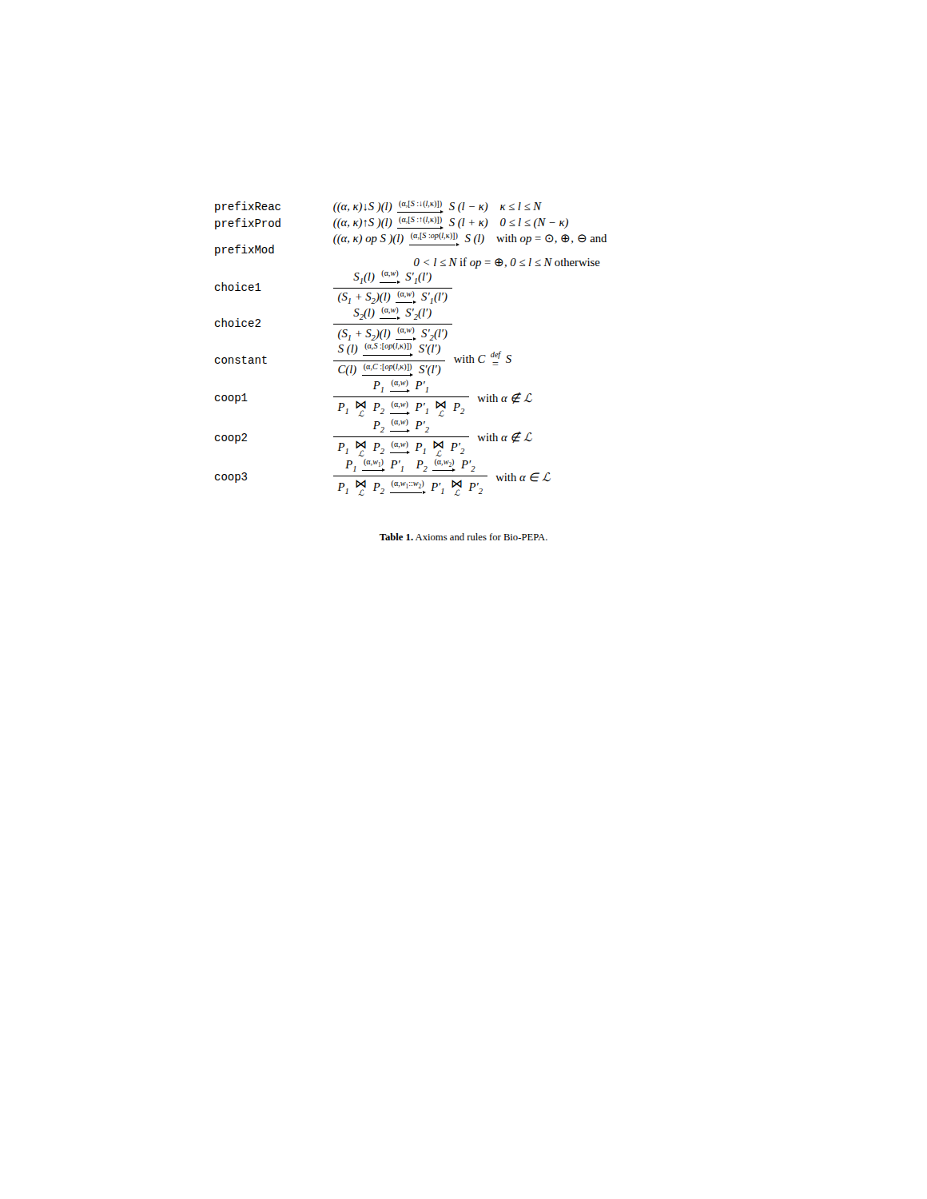| prefixReac | ((α, κ)↓S )(l) (α,[ S :↓( l ,κ)]) S (l − κ) κ ≤ l ≤ N |
| prefixProd | ((α, κ)↑S )(l) (α,[ S :↑( l ,κ)]) S (l + κ) 0 ≤ l ≤ (N − κ) |
| prefixMod | ((α, κ) op S )(l) (α,[ S : op ( l ,κ)]) S (l) with op = ⊙, ⊕, ⊖ and 0 < l ≤ N if op = ⊕, 0 ≤ l ≤ N otherwise |
| choice1 | S 1 (l) (α, w ) S′ 1 (l′) (S 1 + S 2 )(l) (α, w ) S′ 1 (l′) |
| choice2 | S 2 (l) (α, w ) S′ 2 (l′) (S 1 + S 2 )(l) (α, w ) S′ 2 (l′) |
| constant | S (l) (α, S :[ op ( l ,κ)]) S′(l′) C(l) (α, C :[ op ( l ,κ)]) S′(l′) with C def = S |
| coop1 | P 1 (α, w ) P′ 1 P 1 ⋈ ℒ P 2 (α, w ) P′ 1 ⋈ ℒ P 2 with α ∉ ℒ |
| coop2 | P 2 (α, w ) P′ 2 P 1 ⋈ ℒ P 2 (α, w ) P 1 ⋈ ℒ P′ 2 with α ∉ ℒ |
| coop3 | P 1 (α, w 1 ) P′ 1 P 2 (α, w 2 ) P′ 2 P 1 ⋈ ℒ P 2 (α, w 1 :: w 2 ) P′ 1 ⋈ ℒ P′ 2 with α ∈ ℒ |
Table 1. Axioms and rules for Bio-PEPA.